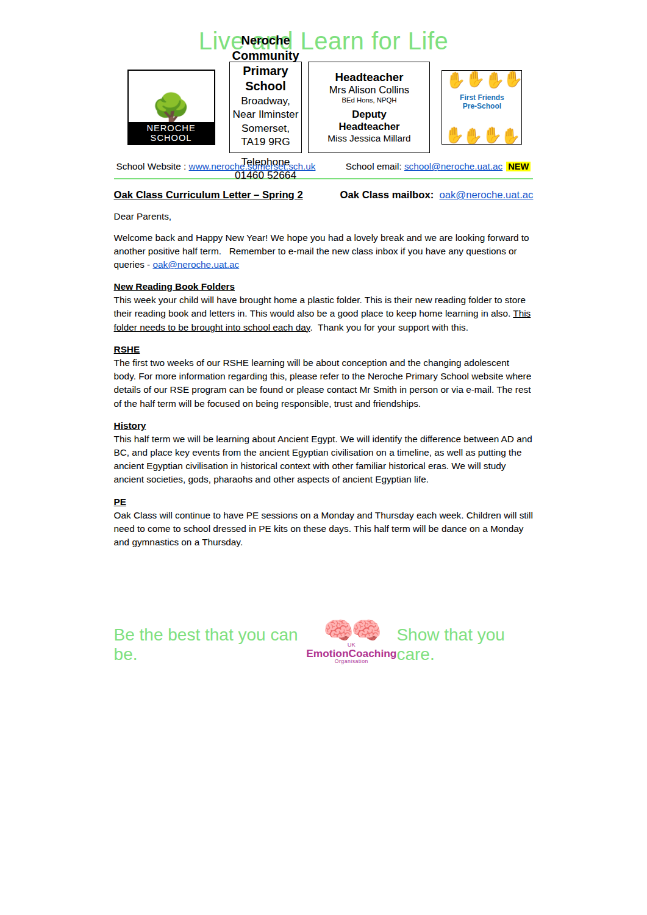Live and Learn for Life
| 🌳 NEROCHE SCHOOL | Neroche Community Primary School Broadway, Near Ilminster Somerset, TA19 9RG Telephone 01460 52664 | Headteacher Mrs Alison Collins BEd Hons, NPQH Deputy Headteacher Miss Jessica Millard | ✋ ✋ ✋ ✋ First Friends Pre-School ✋ ✋ ✋ ✋ |
School Website : www.neroche.somerset.sch.uk
School email: school@neroche.uat.ac NEW
Oak Class Curriculum Letter – Spring 2
Oak Class mailbox: oak@neroche.uat.ac
Dear Parents,
Welcome back and Happy New Year! We hope you had a lovely break and we are looking forward to another positive half term. Remember to e-mail the new class inbox if you have any questions or queries - oak@neroche.uat.ac
New Reading Book Folders
This week your child will have brought home a plastic folder. This is their new reading folder to store their reading book and letters in. This would also be a good place to keep home learning in also. This folder needs to be brought into school each day. Thank you for your support with this.
RSHE
The first two weeks of our RSHE learning will be about conception and the changing adolescent body. For more information regarding this, please refer to the Neroche Primary School website where details of our RSE program can be found or please contact Mr Smith in person or via e-mail. The rest of the half term will be focused on being responsible, trust and friendships.
History
This half term we will be learning about Ancient Egypt. We will identify the difference between AD and BC, and place key events from the ancient Egyptian civilisation on a timeline, as well as putting the ancient Egyptian civilisation in historical context with other familiar historical eras. We will study ancient societies, gods, pharaohs and other aspects of ancient Egyptian life.
PE
Oak Class will continue to have PE sessions on a Monday and Thursday each week. Children will still need to come to school dressed in PE kits on these days. This half term will be dance on a Monday and gymnastics on a Thursday.
Be the best that you can be.
🧠🧠
UK
EmotionCoaching
Organisation
Show that you care.